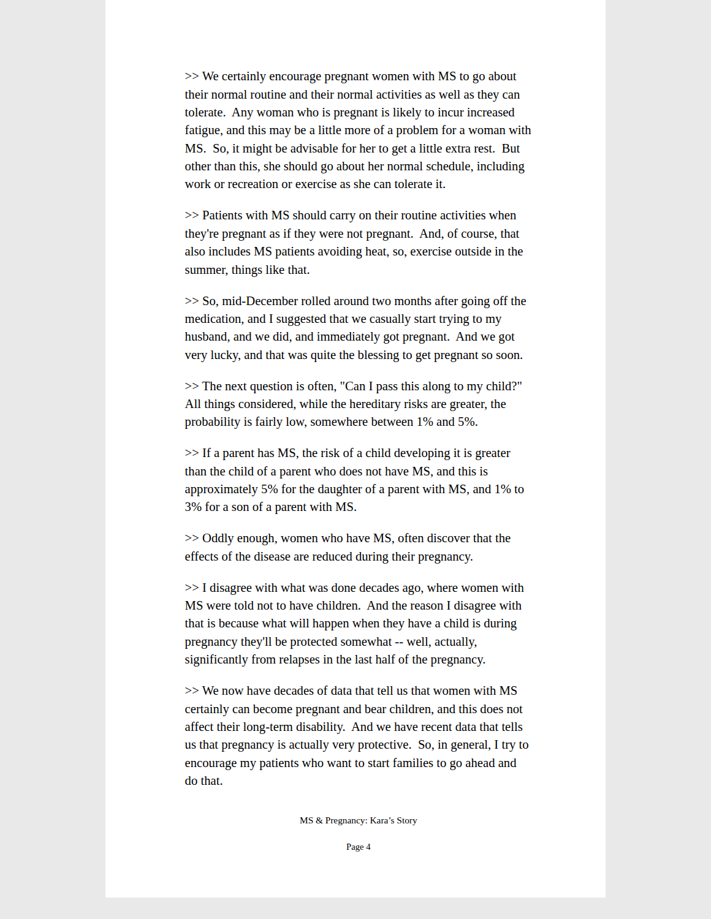>> We certainly encourage pregnant women with MS to go about their normal routine and their normal activities as well as they can tolerate. Any woman who is pregnant is likely to incur increased fatigue, and this may be a little more of a problem for a woman with MS. So, it might be advisable for her to get a little extra rest. But other than this, she should go about her normal schedule, including work or recreation or exercise as she can tolerate it.
>> Patients with MS should carry on their routine activities when they're pregnant as if they were not pregnant. And, of course, that also includes MS patients avoiding heat, so, exercise outside in the summer, things like that.
>> So, mid-December rolled around two months after going off the medication, and I suggested that we casually start trying to my husband, and we did, and immediately got pregnant. And we got very lucky, and that was quite the blessing to get pregnant so soon.
>> The next question is often, "Can I pass this along to my child?" All things considered, while the hereditary risks are greater, the probability is fairly low, somewhere between 1% and 5%.
>> If a parent has MS, the risk of a child developing it is greater than the child of a parent who does not have MS, and this is approximately 5% for the daughter of a parent with MS, and 1% to 3% for a son of a parent with MS.
>> Oddly enough, women who have MS, often discover that the effects of the disease are reduced during their pregnancy.
>> I disagree with what was done decades ago, where women with MS were told not to have children. And the reason I disagree with that is because what will happen when they have a child is during pregnancy they'll be protected somewhat -- well, actually, significantly from relapses in the last half of the pregnancy.
>> We now have decades of data that tell us that women with MS certainly can become pregnant and bear children, and this does not affect their long-term disability. And we have recent data that tells us that pregnancy is actually very protective. So, in general, I try to encourage my patients who want to start families to go ahead and do that.
MS & Pregnancy: Kara’s Story
Page 4